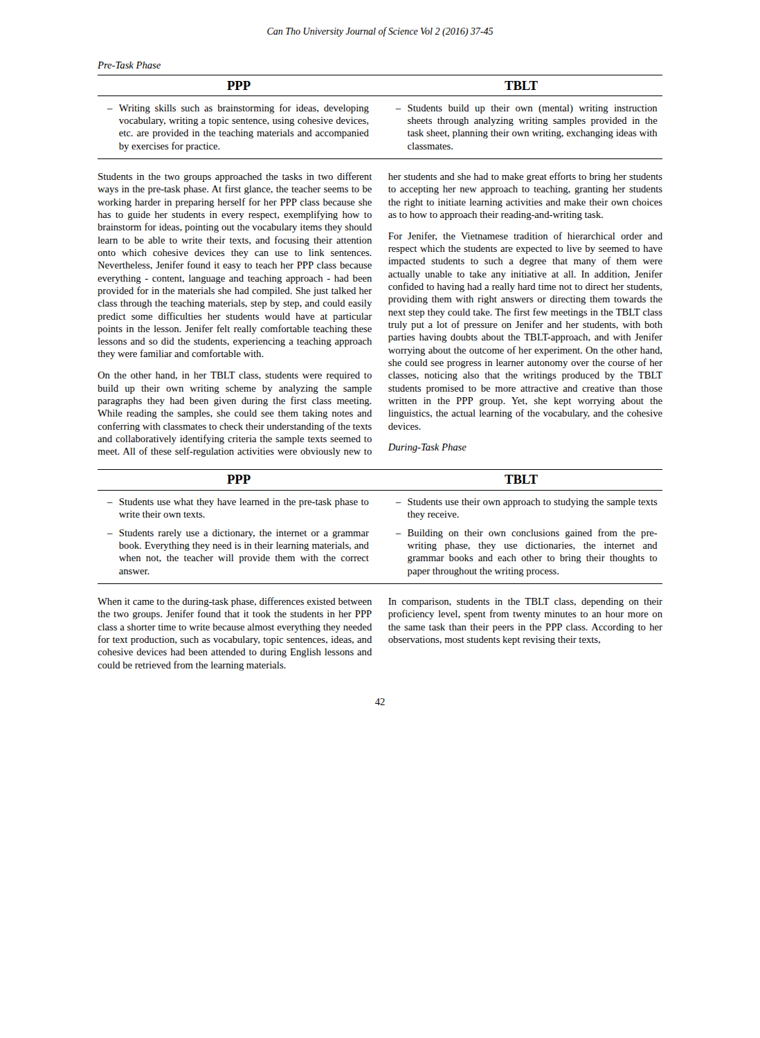Can Tho University Journal of Science Vol 2 (2016) 37-45
Pre-Task Phase
| PPP | TBLT |
| --- | --- |
| Writing skills such as brainstorming for ideas, developing vocabulary, writing a topic sentence, using cohesive devices, etc. are provided in the teaching materials and accompanied by exercises for practice. | Students build up their own (mental) writing instruction sheets through analyzing writing samples provided in the task sheet, planning their own writing, exchanging ideas with classmates. |
Students in the two groups approached the tasks in two different ways in the pre-task phase. At first glance, the teacher seems to be working harder in preparing herself for her PPP class because she has to guide her students in every respect, exemplifying how to brainstorm for ideas, pointing out the vocabulary items they should learn to be able to write their texts, and focusing their attention onto which cohesive devices they can use to link sentences. Nevertheless, Jenifer found it easy to teach her PPP class because everything - content, language and teaching approach - had been provided for in the materials she had compiled. She just talked her class through the teaching materials, step by step, and could easily predict some difficulties her students would have at particular points in the lesson. Jenifer felt really comfortable teaching these lessons and so did the students, experiencing a teaching approach they were familiar and comfortable with.
On the other hand, in her TBLT class, students were required to build up their own writing scheme by analyzing the sample paragraphs they had been given during the first class meeting. While reading the samples, she could see them taking notes and conferring with classmates to check their understanding of the texts and collaboratively identifying criteria the sample texts seemed to meet. All of these self-regulation activities were obviously new to her students and she had to make great efforts to bring her students to accepting her new approach to teaching, granting her students the right to initiate learning activities and make their own choices as to how to approach their reading-and-writing task.
For Jenifer, the Vietnamese tradition of hierarchical order and respect which the students are expected to live by seemed to have impacted students to such a degree that many of them were actually unable to take any initiative at all. In addition, Jenifer confided to having had a really hard time not to direct her students, providing them with right answers or directing them towards the next step they could take. The first few meetings in the TBLT class truly put a lot of pressure on Jenifer and her students, with both parties having doubts about the TBLT-approach, and with Jenifer worrying about the outcome of her experiment. On the other hand, she could see progress in learner autonomy over the course of her classes, noticing also that the writings produced by the TBLT students promised to be more attractive and creative than those written in the PPP group. Yet, she kept worrying about the linguistics, the actual learning of the vocabulary, and the cohesive devices.
During-Task Phase
| PPP | TBLT |
| --- | --- |
| Students use what they have learned in the pre-task phase to write their own texts. Students rarely use a dictionary, the internet or a grammar book. Everything they need is in their learning materials, and when not, the teacher will provide them with the correct answer. | Students use their own approach to studying the sample texts they receive. Building on their own conclusions gained from the pre-writing phase, they use dictionaries, the internet and grammar books and each other to bring their thoughts to paper throughout the writing process. |
When it came to the during-task phase, differences existed between the two groups. Jenifer found that it took the students in her PPP class a shorter time to write because almost everything they needed for text production, such as vocabulary, topic sentences, ideas, and cohesive devices had been attended to during English lessons and could be retrieved from the learning materials.
In comparison, students in the TBLT class, depending on their proficiency level, spent from twenty minutes to an hour more on the same task than their peers in the PPP class. According to her observations, most students kept revising their texts,
42